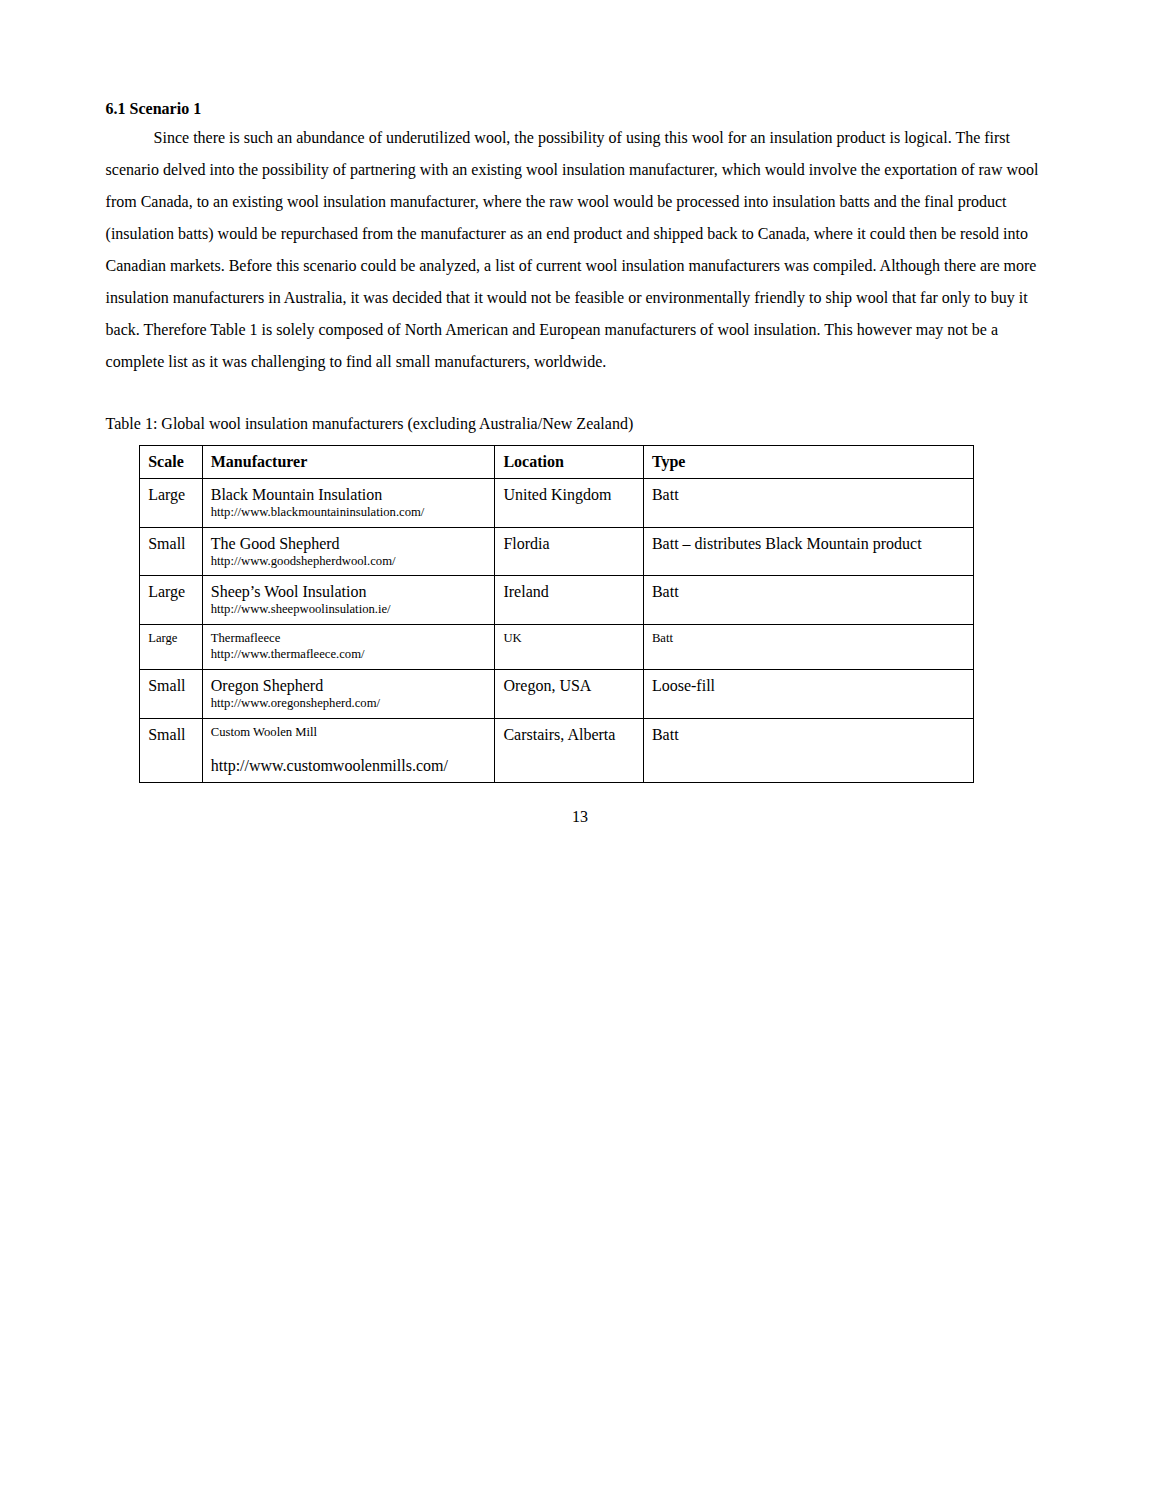6.1 Scenario 1
Since there is such an abundance of underutilized wool, the possibility of using this wool for an insulation product is logical. The first scenario delved into the possibility of partnering with an existing wool insulation manufacturer, which would involve the exportation of raw wool from Canada, to an existing wool insulation manufacturer, where the raw wool would be processed into insulation batts and the final product (insulation batts) would be repurchased from the manufacturer as an end product and shipped back to Canada, where it could then be resold into Canadian markets. Before this scenario could be analyzed, a list of current wool insulation manufacturers was compiled. Although there are more insulation manufacturers in Australia, it was decided that it would not be feasible or environmentally friendly to ship wool that far only to buy it back. Therefore Table 1 is solely composed of North American and European manufacturers of wool insulation. This however may not be a complete list as it was challenging to find all small manufacturers, worldwide.
Table 1: Global wool insulation manufacturers (excluding Australia/New Zealand)
| Scale | Manufacturer | Location | Type |
| --- | --- | --- | --- |
| Large | Black Mountain Insulation http://www.blackmountaininsulation.com/ | United Kingdom | Batt |
| Small | The Good Shepherd http://www.goodshepherdwool.com/ | Flordia | Batt – distributes Black Mountain product |
| Large | Sheep’s Wool Insulation http://www.sheepwoolinsulation.ie/ | Ireland | Batt |
| Large | Thermafleece http://www.thermafleece.com/ | UK | Batt |
| Small | Oregon Shepherd http://www.oregonshepherd.com/ | Oregon, USA | Loose-fill |
| Small | Custom Woolen Mill http://www.customwoolenmills.com/ | Carstairs, Alberta | Batt |
13